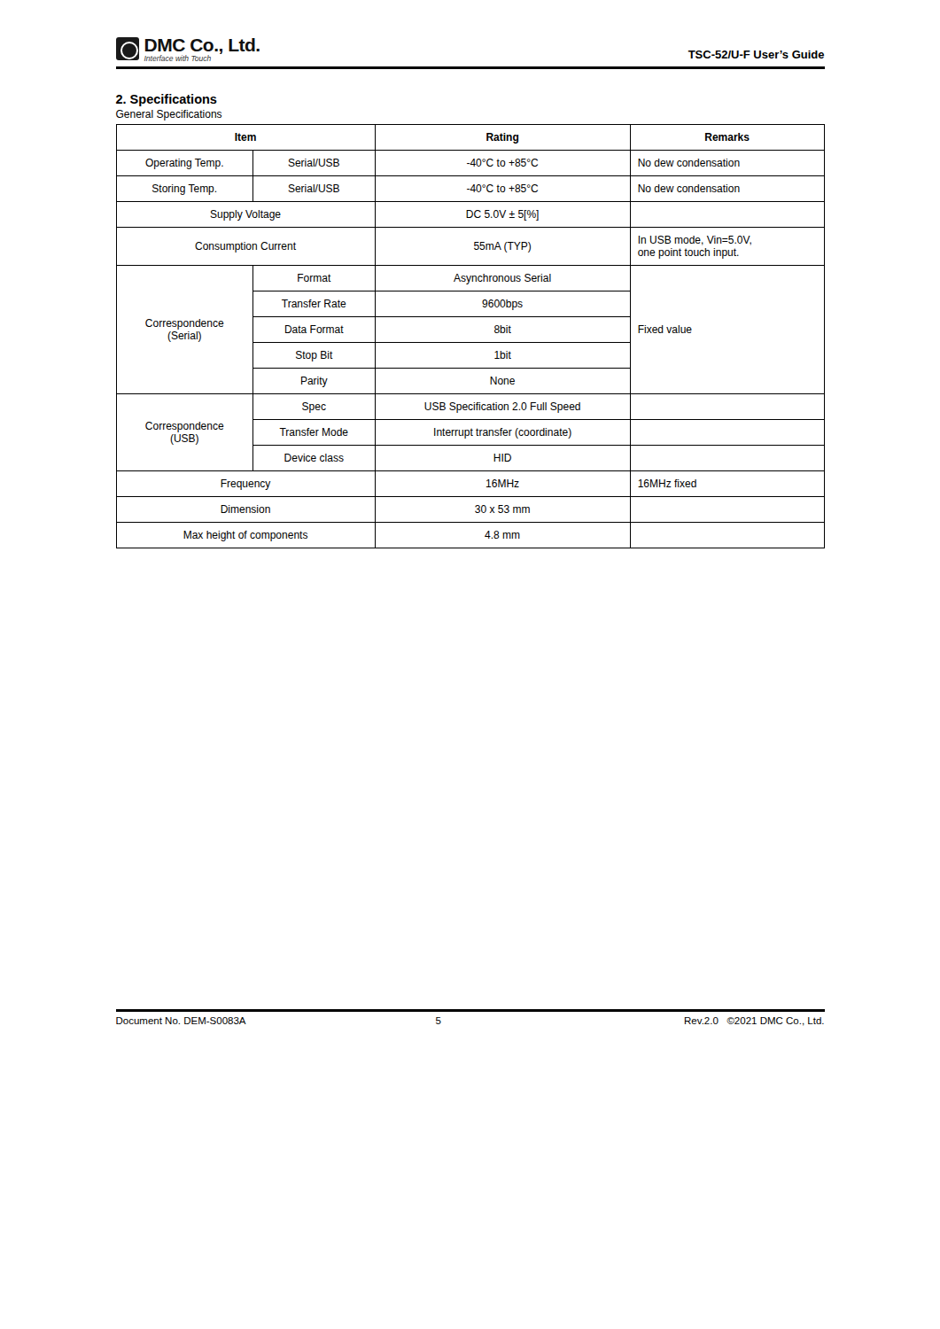DMC Co., Ltd.
Interface with Touch
TSC-52/U-F User’s Guide
2. Specifications
General Specifications
| Item | Rating | Remarks |
| --- | --- | --- |
| Operating Temp. | Serial/USB | -40°C to +85°C | No dew condensation |
| Storing Temp. | Serial/USB | -40°C to +85°C | No dew condensation |
| Supply Voltage | DC 5.0V ± 5[%] | |
| Consumption Current | 55mA (TYP) | In USB mode, Vin=5.0V, one point touch input. |
| Correspondence (Serial) | Format | Asynchronous Serial | Fixed value |
| Transfer Rate | 9600bps |
| Data Format | 8bit |
| Stop Bit | 1bit |
| Parity | None |
| Correspondence (USB) | Spec | USB Specification 2.0 Full Speed | |
| Transfer Mode | Interrupt transfer (coordinate) | |
| Device class | HID | |
| Frequency | 16MHz | 16MHz fixed |
| Dimension | 30 x 53 mm | |
| Max height of components | 4.8 mm | |
Document No. DEM-S0083A
5
Rev.2.0 ©2021 DMC Co., Ltd.